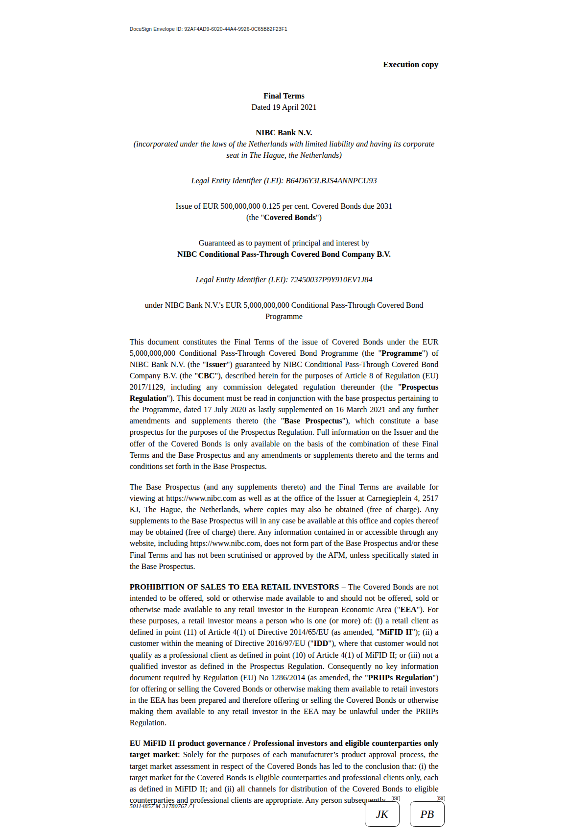DocuSign Envelope ID: 92AF4AD9-6020-44A4-9926-0C65B82F23F1
Execution copy
Final Terms
Dated 19 April 2021
NIBC Bank N.V.
(incorporated under the laws of the Netherlands with limited liability and having its corporate seat in The Hague, the Netherlands)
Legal Entity Identifier (LEI): B64D6Y3LBJS4ANNPCU93
Issue of EUR 500,000,000 0.125 per cent. Covered Bonds due 2031
(the "Covered Bonds")
Guaranteed as to payment of principal and interest by
NIBC Conditional Pass-Through Covered Bond Company B.V.
Legal Entity Identifier (LEI): 72450037P9Y910EV1J84
under NIBC Bank N.V.'s EUR 5,000,000,000 Conditional Pass-Through Covered Bond Programme
This document constitutes the Final Terms of the issue of Covered Bonds under the EUR 5,000,000,000 Conditional Pass-Through Covered Bond Programme (the "Programme") of NIBC Bank N.V. (the "Issuer") guaranteed by NIBC Conditional Pass-Through Covered Bond Company B.V. (the "CBC"), described herein for the purposes of Article 8 of Regulation (EU) 2017/1129, including any commission delegated regulation thereunder (the "Prospectus Regulation"). This document must be read in conjunction with the base prospectus pertaining to the Programme, dated 17 July 2020 as lastly supplemented on 16 March 2021 and any further amendments and supplements thereto (the "Base Prospectus"), which constitute a base prospectus for the purposes of the Prospectus Regulation. Full information on the Issuer and the offer of the Covered Bonds is only available on the basis of the combination of these Final Terms and the Base Prospectus and any amendments or supplements thereto and the terms and conditions set forth in the Base Prospectus.
The Base Prospectus (and any supplements thereto) and the Final Terms are available for viewing at https://www.nibc.com as well as at the office of the Issuer at Carnegieplein 4, 2517 KJ, The Hague, the Netherlands, where copies may also be obtained (free of charge). Any supplements to the Base Prospectus will in any case be available at this office and copies thereof may be obtained (free of charge) there. Any information contained in or accessible through any website, including https://www.nibc.com, does not form part of the Base Prospectus and/or these Final Terms and has not been scrutinised or approved by the AFM, unless specifically stated in the Base Prospectus.
PROHIBITION OF SALES TO EEA RETAIL INVESTORS – The Covered Bonds are not intended to be offered, sold or otherwise made available to and should not be offered, sold or otherwise made available to any retail investor in the European Economic Area ("EEA"). For these purposes, a retail investor means a person who is one (or more) of: (i) a retail client as defined in point (11) of Article 4(1) of Directive 2014/65/EU (as amended, "MiFID II"); (ii) a customer within the meaning of Directive 2016/97/EU ("IDD"), where that customer would not qualify as a professional client as defined in point (10) of Article 4(1) of MiFID II; or (iii) not a qualified investor as defined in the Prospectus Regulation. Consequently no key information document required by Regulation (EU) No 1286/2014 (as amended, the "PRIIPs Regulation") for offering or selling the Covered Bonds or otherwise making them available to retail investors in the EEA has been prepared and therefore offering or selling the Covered Bonds or otherwise making them available to any retail investor in the EEA may be unlawful under the PRIIPs Regulation.
EU MiFID II product governance / Professional investors and eligible counterparties only target market: Solely for the purposes of each manufacturer’s product approval process, the target market assessment in respect of the Covered Bonds has led to the conclusion that: (i) the target market for the Covered Bonds is eligible counterparties and professional clients only, each as defined in MiFID II; and (ii) all channels for distribution of the Covered Bonds to eligible counterparties and professional clients are appropriate. Any person subsequently
50114857 M 31780767 / 1
DS JK
DS PB